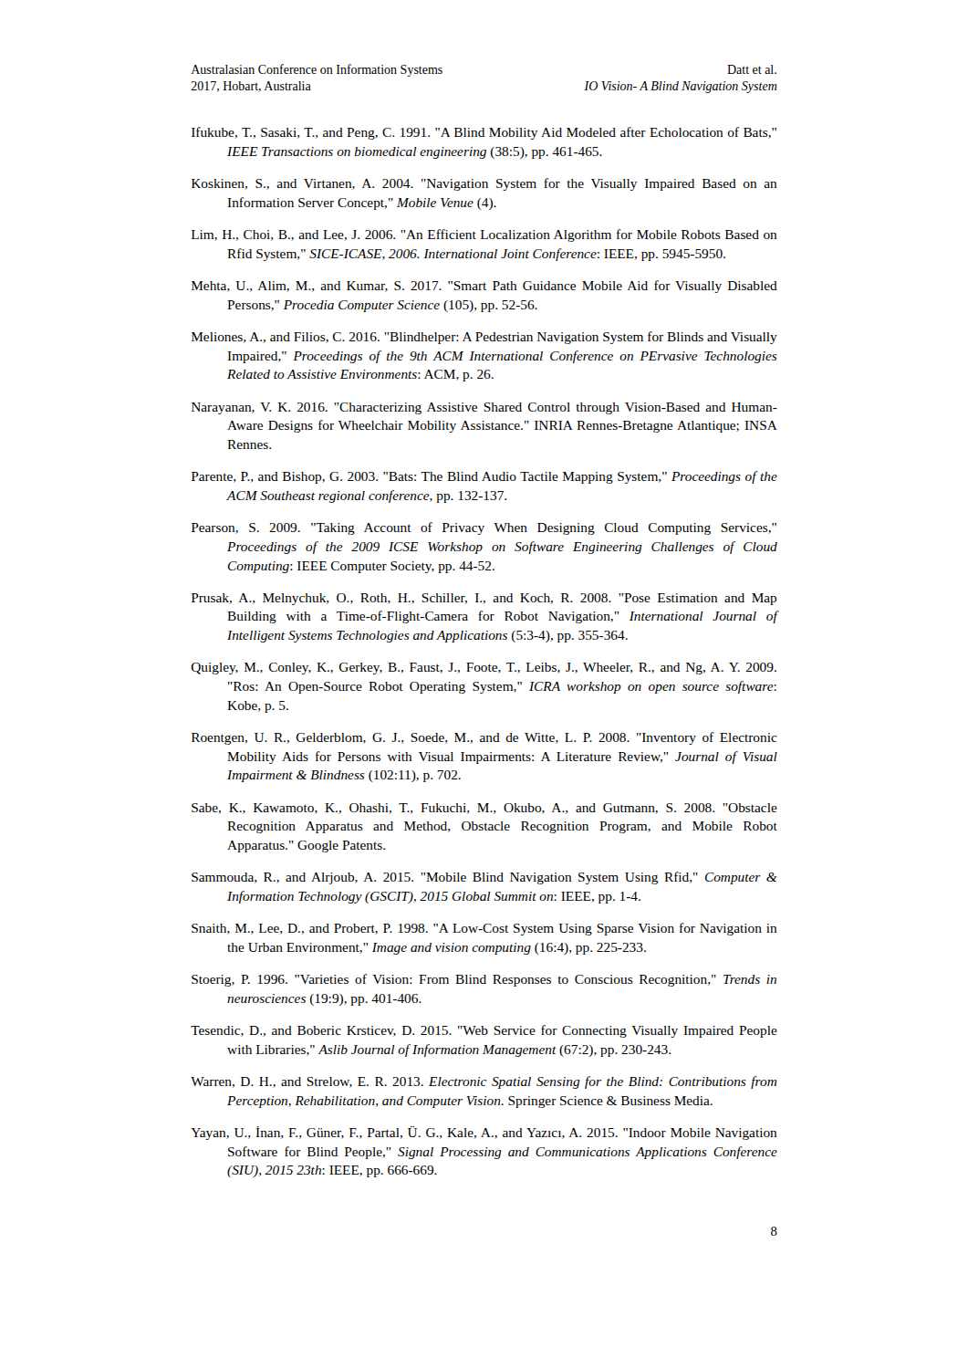Australasian Conference on Information Systems
2017, Hobart, Australia
Datt et al.
IO Vision- A Blind Navigation System
Ifukube, T., Sasaki, T., and Peng, C. 1991. "A Blind Mobility Aid Modeled after Echolocation of Bats," IEEE Transactions on biomedical engineering (38:5), pp. 461-465.
Koskinen, S., and Virtanen, A. 2004. "Navigation System for the Visually Impaired Based on an Information Server Concept," Mobile Venue (4).
Lim, H., Choi, B., and Lee, J. 2006. "An Efficient Localization Algorithm for Mobile Robots Based on Rfid System," SICE-ICASE, 2006. International Joint Conference: IEEE, pp. 5945-5950.
Mehta, U., Alim, M., and Kumar, S. 2017. "Smart Path Guidance Mobile Aid for Visually Disabled Persons," Procedia Computer Science (105), pp. 52-56.
Meliones, A., and Filios, C. 2016. "Blindhelper: A Pedestrian Navigation System for Blinds and Visually Impaired," Proceedings of the 9th ACM International Conference on PErvasive Technologies Related to Assistive Environments: ACM, p. 26.
Narayanan, V. K. 2016. "Characterizing Assistive Shared Control through Vision-Based and Human-Aware Designs for Wheelchair Mobility Assistance." INRIA Rennes-Bretagne Atlantique; INSA Rennes.
Parente, P., and Bishop, G. 2003. "Bats: The Blind Audio Tactile Mapping System," Proceedings of the ACM Southeast regional conference, pp. 132-137.
Pearson, S. 2009. "Taking Account of Privacy When Designing Cloud Computing Services," Proceedings of the 2009 ICSE Workshop on Software Engineering Challenges of Cloud Computing: IEEE Computer Society, pp. 44-52.
Prusak, A., Melnychuk, O., Roth, H., Schiller, I., and Koch, R. 2008. "Pose Estimation and Map Building with a Time-of-Flight-Camera for Robot Navigation," International Journal of Intelligent Systems Technologies and Applications (5:3-4), pp. 355-364.
Quigley, M., Conley, K., Gerkey, B., Faust, J., Foote, T., Leibs, J., Wheeler, R., and Ng, A. Y. 2009. "Ros: An Open-Source Robot Operating System," ICRA workshop on open source software: Kobe, p. 5.
Roentgen, U. R., Gelderblom, G. J., Soede, M., and de Witte, L. P. 2008. "Inventory of Electronic Mobility Aids for Persons with Visual Impairments: A Literature Review," Journal of Visual Impairment & Blindness (102:11), p. 702.
Sabe, K., Kawamoto, K., Ohashi, T., Fukuchi, M., Okubo, A., and Gutmann, S. 2008. "Obstacle Recognition Apparatus and Method, Obstacle Recognition Program, and Mobile Robot Apparatus." Google Patents.
Sammouda, R., and Alrjoub, A. 2015. "Mobile Blind Navigation System Using Rfid," Computer & Information Technology (GSCIT), 2015 Global Summit on: IEEE, pp. 1-4.
Snaith, M., Lee, D., and Probert, P. 1998. "A Low-Cost System Using Sparse Vision for Navigation in the Urban Environment," Image and vision computing (16:4), pp. 225-233.
Stoerig, P. 1996. "Varieties of Vision: From Blind Responses to Conscious Recognition," Trends in neurosciences (19:9), pp. 401-406.
Tesendic, D., and Boberic Krsticev, D. 2015. "Web Service for Connecting Visually Impaired People with Libraries," Aslib Journal of Information Management (67:2), pp. 230-243.
Warren, D. H., and Strelow, E. R. 2013. Electronic Spatial Sensing for the Blind: Contributions from Perception, Rehabilitation, and Computer Vision. Springer Science & Business Media.
Yayan, U., İnan, F., Güner, F., Partal, Ü. G., Kale, A., and Yazıcı, A. 2015. "Indoor Mobile Navigation Software for Blind People," Signal Processing and Communications Applications Conference (SIU), 2015 23th: IEEE, pp. 666-669.
8